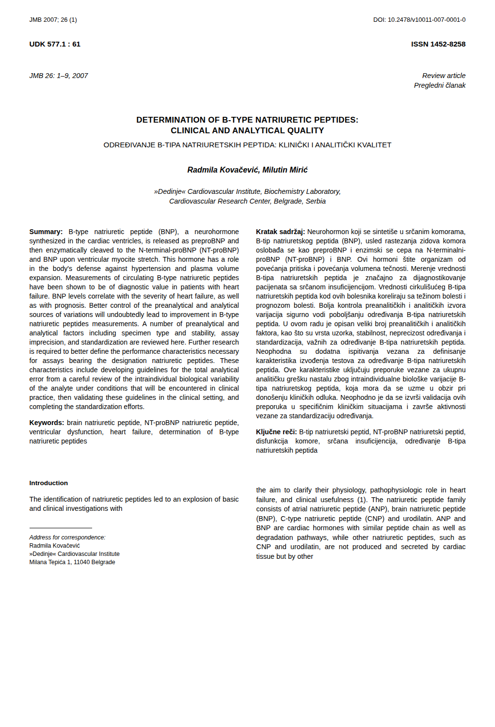JMB 2007; 26 (1) DOI: 10.2478/v10011-007-0001-0
UDK 577.1 : 61 ISSN 1452-8258
JMB 26: 1–9, 2007 Review article
Pregledni članak
Determination of B-type Natriuretic Peptides:
Clinical and Analytical Quality
Određivanje B-tipa natriuretskih peptida: klinički i analitički kvalitet
Radmila Kovačević, Milutin Mirić
»Dedinje« Cardiovascular Institute, Biochemistry Laboratory,
Cardiovascular Research Center, Belgrade, Serbia
Summary: B-type natriuretic peptide (BNP), a neurohormone synthesized in the cardiac ventricles, is released as preproBNP and then enzymatically cleaved to the N-terminal-proBNP (NT-proBNP) and BNP upon ventricular myocite stretch. This hormone has a role in the body's defense against hypertension and plasma volume expansion. Measurements of circulating B-type natriuretic peptides have been shown to be of diagnostic value in patients with heart failure. BNP levels correlate with the severity of heart failure, as well as with prognosis. Better control of the preanalytical and analytical sources of variations will undoubtedly lead to improvement in B-type natriuretic peptides measurements. A number of preanalytical and analytical factors including specimen type and stability, assay imprecision, and standardization are reviewed here. Further research is required to better define the performance characteristics necessary for assays bearing the designation natriuretic peptides. These characteristics include developing guidelines for the total analytical error from a careful review of the intraindividual biological variability of the analyte under conditions that will be encountered in clinical practice, then validating these guidelines in the clinical setting, and completing the standardization efforts.
Keywords: brain natriuretic peptide, NT-proBNP natriuretic peptide, ventricular dysfunction, heart failure, determination of B-type natriuretic peptides
Kratak sadržaj: Neurohormon koji se sintetiše u srčanim komorama, B-tip natriuretskog peptida (BNP), usled rastezanja zidova komora oslobađa se kao preproBNP i enzimski se cepa na N-terminalni-proBNP (NT-proBNP) i BNP. Ovi hormoni štite organizam od povećanja pritiska i povećanja volumena tečnosti. Merenje vrednosti B-tipa natriuretskih peptida je značajno za dijagnostikovanje pacijenata sa srčanom insuficijencijom. Vrednosti cirkulišućeg B-tipa natriuretskih peptida kod ovih bolesnika koreliraju sa težinom bolesti i prognozom bolesti. Bolja kontrola preanalitičkih i analitičkih izvora varijacija sigurno vodi poboljšanju određivanja B-tipa natriuretskih peptida. U ovom radu je opisan veliki broj preanalitičkih i analitičkih faktora, kao što su vrsta uzorka, stabilnost, neprecizost određivanja i standardizacija, važnih za određivanje B-tipa natriuretskih peptida. Neophodna su dodatna ispitivanja vezana za definisanje karakteristika izvođenja testova za određivanje B-tipa natriuretskih peptida. Ove karakteristike uključuju preporuke vezane za ukupnu analitičku grešku nastalu zbog intraindividualne biološke varijacije B-tipa natriuretskog peptida, koja mora da se uzme u obzir pri donošenju kliničkih odluka. Neophodno je da se izvrši validacija ovih preporuka u specifičnim kliničkim situacijama i završe aktivnosti vezane za standardizaciju određivanja.
Ključne reči: B-tip natriuretski peptid, NT-proBNP natriuretski peptid, disfunkcija komore, srčana insuficijencija, određivanje B-tipa natriuretskih peptida
Introduction
The identification of natriuretic peptides led to an explosion of basic and clinical investigations with
Address for correspondence:
Radmila Kovačević
»Dedinje« Cardiovascular Institute
Milana Tepića 1, 11040 Belgrade
the aim to clarify their physiology, pathophysiologic role in heart failure, and clinical usefulness (1). The natriuretic peptide family consists of atrial natriuretic peptide (ANP), brain natriuretic peptide (BNP), C-type natriuretic peptide (CNP) and urodilatin. ANP and BNP are cardiac hormones with similar peptide chain as well as degradation pathways, while other natriuretic peptides, such as CNP and urodilatin, are not produced and secreted by cardiac tissue but by other